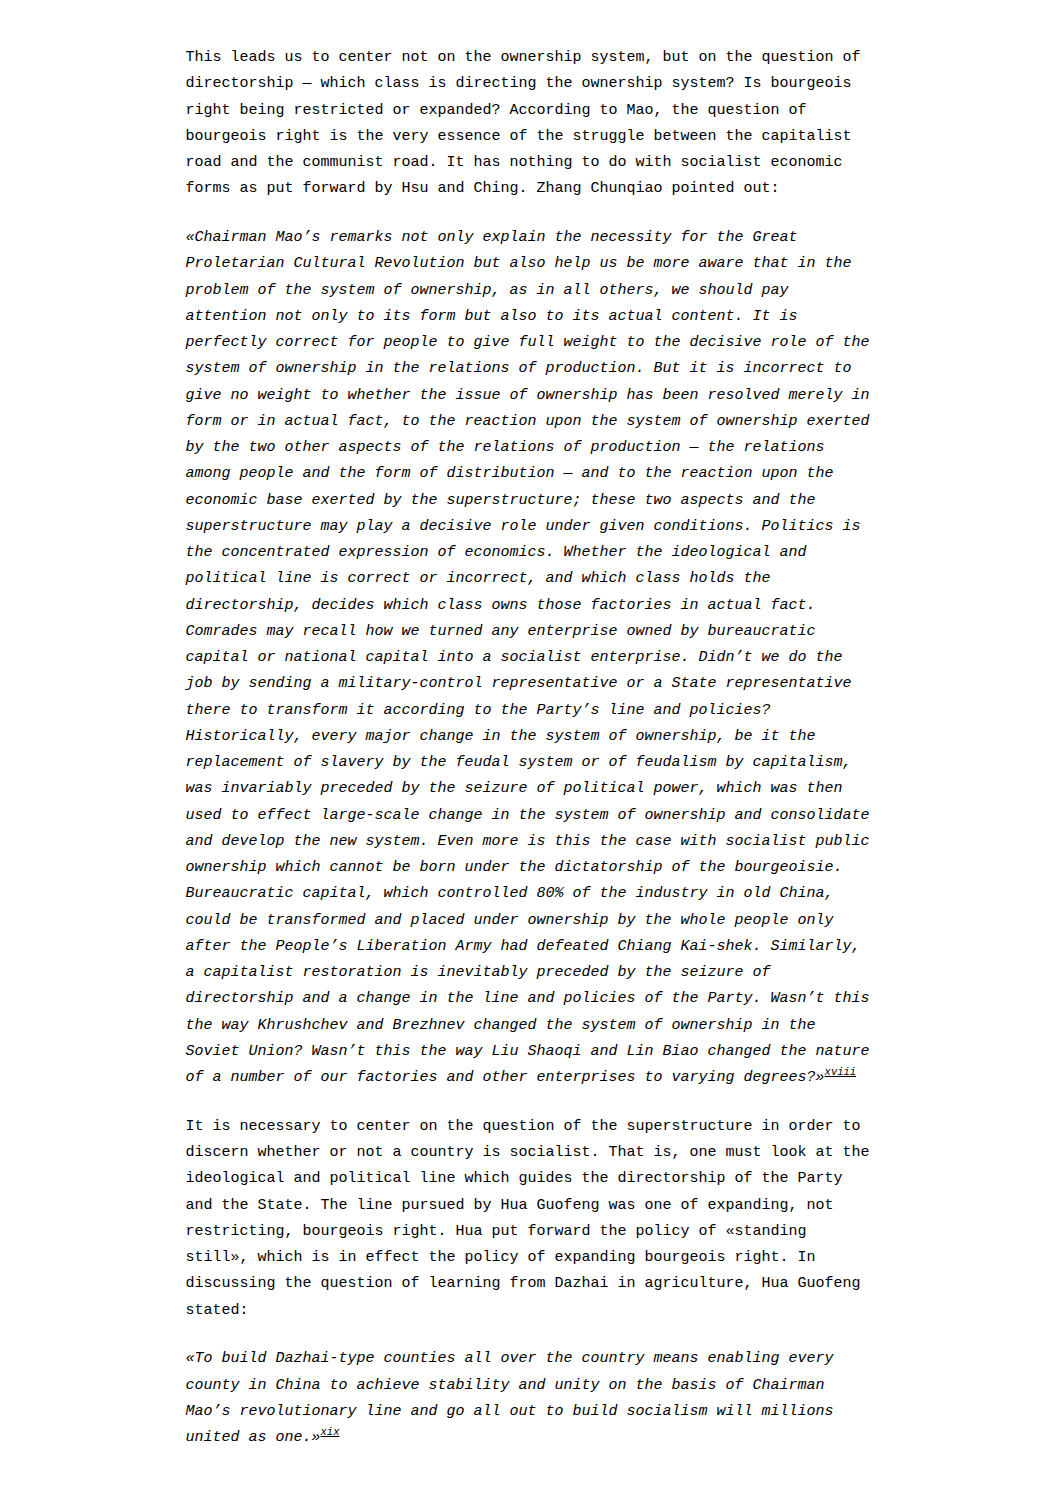This leads us to center not on the ownership system, but on the question of directorship — which class is directing the ownership system? Is bourgeois right being restricted or expanded? According to Mao, the question of bourgeois right is the very essence of the struggle between the capitalist road and the communist road. It has nothing to do with socialist economic forms as put forward by Hsu and Ching. Zhang Chunqiao pointed out:
«Chairman Mao’s remarks not only explain the necessity for the Great Proletarian Cultural Revolution but also help us be more aware that in the problem of the system of ownership, as in all others, we should pay attention not only to its form but also to its actual content. It is perfectly correct for people to give full weight to the decisive role of the system of ownership in the relations of production. But it is incorrect to give no weight to whether the issue of ownership has been resolved merely in form or in actual fact, to the reaction upon the system of ownership exerted by the two other aspects of the relations of production — the relations among people and the form of distribution — and to the reaction upon the economic base exerted by the superstructure; these two aspects and the superstructure may play a decisive role under given conditions. Politics is the concentrated expression of economics. Whether the ideological and political line is correct or incorrect, and which class holds the directorship, decides which class owns those factories in actual fact. Comrades may recall how we turned any enterprise owned by bureaucratic capital or national capital into a socialist enterprise. Didn’t we do the job by sending a military-control representative or a State representative there to transform it according to the Party’s line and policies? Historically, every major change in the system of ownership, be it the replacement of slavery by the feudal system or of feudalism by capitalism, was invariably preceded by the seizure of political power, which was then used to effect large-scale change in the system of ownership and consolidate and develop the new system. Even more is this the case with socialist public ownership which cannot be born under the dictatorship of the bourgeoisie. Bureaucratic capital, which controlled 80% of the industry in old China, could be transformed and placed under ownership by the whole people only after the People’s Liberation Army had defeated Chiang Kai-shek. Similarly, a capitalist restoration is inevitably preceded by the seizure of directorship and a change in the line and policies of the Party. Wasn’t this the way Khrushchev and Brezhnev changed the system of ownership in the Soviet Union? Wasn’t this the way Liu Shaoqi and Lin Biao changed the nature of a number of our factories and other enterprises to varying degrees?»xviii
It is necessary to center on the question of the superstructure in order to discern whether or not a country is socialist. That is, one must look at the ideological and political line which guides the directorship of the Party and the State. The line pursued by Hua Guofeng was one of expanding, not restricting, bourgeois right. Hua put forward the policy of «standing still», which is in effect the policy of expanding bourgeois right. In discussing the question of learning from Dazhai in agriculture, Hua Guofeng stated:
«To build Dazhai-type counties all over the country means enabling every county in China to achieve stability and unity on the basis of Chairman Mao’s revolutionary line and go all out to build socialism will millions united as one.»xix